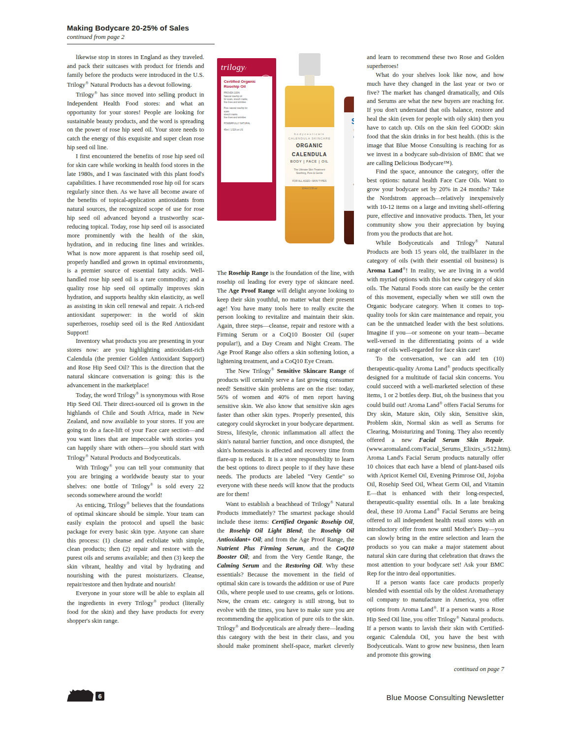Making Bodycare 20-25% of Sales
continued from page 2
likewise stop in stores in England as they traveled. and pack their suitcases with product for friends and family before the products were introduced in the U.S. Trilogy® Natural Products has a devout following.
Trilogy® has since moved into selling product in Independent Health Food stores: and what an opportunity for your stores! People are looking for sustainable beauty products, and the word is spreading on the power of rose hip seed oil. Your store needs to catch the energy of this exquisite and super clean rose hip seed oil line.
I first encountered the benefits of rose hip seed oil for skin care while working in health food stores in the late 1980s, and I was fascinated with this plant food's capabilities. I have recommended rose hip oil for scars regularly since then. As we have all become aware of the benefits of topical-application antioxidants from natural sources, the recognized scope of use for rose hip seed oil advanced beyond a trustworthy scar-reducing topical. Today, rose hip seed oil is associated more prominently with the health of the skin, hydration, and in reducing fine lines and wrinkles. What is now more apparent is that rosehip seed oil, properly handled and grown in optimal environments, is a premier source of essential fatty acids. Well-handled rose hip seed oil is a rare commodity; and a quality rose hip seed oil optimally improves skin hydration, and supports healthy skin elasticity, as well as assisting in skin cell renewal and repair. A rich-red antioxidant superpower: in the world of skin superheroes, rosehip seed oil is the Red Antioxidant Support!
Inventory what products you are presenting in your stores now: are you highlighting antioxidant-rich Calendula (the premier Golden Antioxidant Support) and Rose Hip Seed Oil? This is the direction that the natural skincare conversation is going: this is the advancement in the marketplace!
Today, the word Trilogy® is synonymous with Rose Hip Seed Oil. Their direct-sourced oil is grown in the highlands of Chile and South Africa, made in New Zealand, and now available to your stores. If you are going to do a face-lift of your Face care section—and you want lines that are impeccable with stories you can happily share with others—you should start with Trilogy® Natural Products and Bodyceuticals.
With Trilogy® you can tell your community that you are bringing a worldwide beauty star to your shelves: one bottle of Trilogy® is sold every 22 seconds somewhere around the world!
As enticing, Trilogy® believes that the foundations of optimal skincare should be simple. Your team can easily explain the protocol and upsell the basic package for every basic skin type. Anyone can share this process: (1) cleanse and exfoliate with simple, clean products; then (2) repair and restore with the purest oils and serums available; and then (3) keep the skin vibrant, healthy and vital by hydrating and nourishing with the purest moisturizers. Cleanse, repair/restore and then hydrate and nourish!
Everyone in your store will be able to explain all the ingredients in every Trilogy® product (literally food for the skin) and they have products for every shopper's skin range.
trilogy/
CERTIFIED
ORGANIC
No.4181
Certified Organic
Rosehip Oil
PROVEN 100%
Natural rosehip oil
for scars, stretch marks,
fine lines and wrinkles
Pure natural rosehip for
scars
stretch marks
fine lines and wrinkles
POWERFULLY NATURAL
45ml / 1.52fl.oz.US
bodyceuticals
CALENDULA SKINCARE
ORGANIC
CALENDULA
BODY | FACE | OIL
The Ultimate Skin Treatment
Soothing, Pure & Gentle
FOR ALL AGES • SKIN TYPES
104ml 3.5fl.oz
Skin Gel
Ultimate Skin Treatment
99% Certified Active Aloe
Whole Leaf Aloe Vera
with Vitamins A, C, E & Herbs
Unscented
120ml/4oz
The Rosehip Range is the foundation of the line, with rosehip oil leading for every type of skincare need. The Age Proof Range will delight anyone looking to keep their skin youthful, no matter what their present age! You have many tools here to really excite the person looking to revitalize and maintain their skin. Again, three steps—cleanse, repair and restore with a Firming Serum or a CoQ10 Booster Oil (super popular!), and a Day Cream and Night Cream. The Age Proof Range also offers a skin softening lotion, a lightening treatment, and a CoQ10 Eye Cream.
The New Trilogy® Sensitive Skincare Range of products will certainly serve a fast growing consumer need! Sensitive skin problems are on the rise: today, 56% of women and 40% of men report having sensitive skin. We also know that sensitive skin ages faster than other skin types. Properly presented, this category could skyrocket in your bodycare department. Stress, lifestyle, chronic inflammation all affect the skin's natural barrier function, and once disrupted, the skin's homeostasis is affected and recovery time from flare-up is reduced. It is a store responsibility to learn the best options to direct people to if they have these needs. The products are labeled "Very Gentle" so everyone with these needs will know that the products are for them!
Want to establish a beachhead of Trilogy® Natural Products immediately? The smartest package should include these items: Certified Organic Rosehip Oil, the Rosehip Oil Light Blend; the Rosehip Oil Antioxidant+ Oil; and from the Age Proof Range, the Nutrient Plus Firming Serum, and the CoQ10 Booster Oil; and from the Very Gentle Range, the Calming Serum and the Restoring Oil. Why these essentials? Because the movement in the field of optimal skin care is towards the addition or use of Pure Oils, where people used to use creams, gels or lotions. Now, the cream etc. category is still strong, but to evolve with the times, you have to make sure you are recommending the application of pure oils to the skin. Trilogy® and Bodyceuticals are already there—leading this category with the best in their class, and you should make prominent shelf-space, market cleverly and learn to recommend these two Rose and Golden superheroes!
What do your shelves look like now, and how much have they changed in the last year or two or five? The market has changed dramatically, and Oils and Serums are what the new buyers are reaching for. If you don't understand that oils balance, restore and heal the skin (even for people with oily skin) then you have to catch up. Oils on the skin feel GOOD: skin food that the skin drinks in for best health. (this is the image that Blue Moose Consulting is reaching for as we invest in a bodycare sub-division of BMC that we are calling Delicious Bodycare™).
Find the space, announce the category, offer the best options: natural health Face Care Oils. Want to grow your bodycare set by 20% in 24 months? Take the Nordstrom approach—relatively inexpensively with 10-12 items on a large and inviting shelf-offering pure, effective and innovative products. Then, let your community show you their appreciation by buying from you the products that are hot.
While Bodyceuticals and Trilogy® Natural Products are both 15 years old, the trailblazer in the category of oils (with their essential oil business) is Aroma Land®! In reality, we are living in a world with myriad options with this hot new category of skin oils. The Natural Foods store can easily be the center of this movement, especially when we still own the Organic bodycare category. When it comes to top-quality tools for skin care maintenance and repair, you can be the unmatched leader with the best solutions. Imagine if you—or someone on your team—became well-versed in the differentiating points of a wide range of oils well-regarded for face skin care!
To the conversation, we can add ten (10) therapeutic-quality Aroma Land® products specifically designed for a multitude of facial skin concerns. You could succeed with a well-marketed selection of these items, 1 or 2 bottles deep. But, oh the business that you could build out! Aroma Land® offers Facial Serums for Dry skin, Mature skin, Oily skin, Sensitive skin, Problem skin, Normal skin as well as Serums for Clearing, Moisturizing and Toning. They also recently offered a new Facial Serum Skin Repair. (www.aromaland.com/Facial_Serums_Elixirs_s/512.htm). Aroma Land's Facial Serum products naturally offer 10 choices that each have a blend of plant-based oils with Apricot Kernel Oil, Evening Primrose Oil, Jojoba Oil, Rosehip Seed Oil, Wheat Germ Oil, and Vitamin E—that is enhanced with their long-respected, therapeutic-quality essential oils. In a late breaking deal, these 10 Aroma Land® Facial Serums are being offered to all independent health retail stores with an introductory offer from now until Mother's Day—you can slowly bring in the entire selection and learn the products so you can make a major statement about natural skin care during that celebration that draws the most attention to your bodycare set! Ask your BMC Rep for the intro deal opportunities.
If a person wants face care products properly blended with essential oils by the oldest Aromatherapy oil company to manufacture in America, you offer options from Aroma Land®. If a person wants a Rose Hip Seed Oil line, you offer Trilogy® Natural products. If a person wants to lavish their skin with Certified-organic Calendula Oil, you have the best with Bodyceuticals. Want to grow new business, then learn and promote this growing
continued on page 7
6
Blue Moose Consulting Newsletter